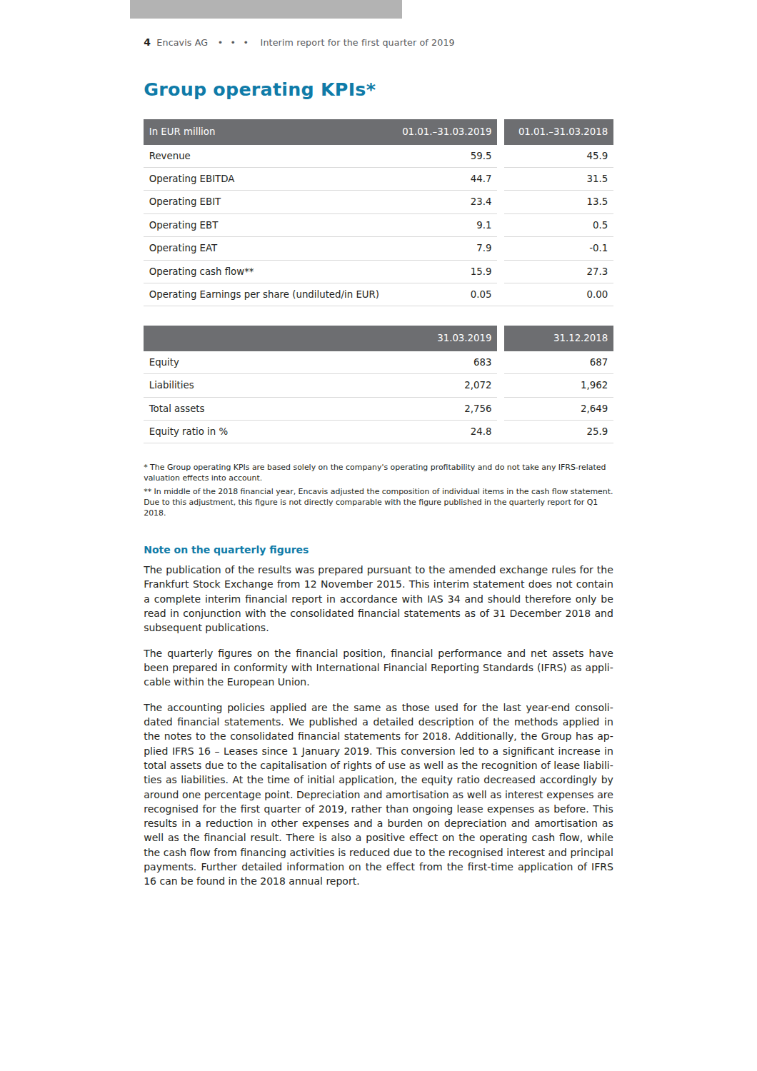4 Encavis AG • • • Interim report for the first quarter of 2019
Group operating KPIs*
| In EUR million | 01.01.–31.03.2019 | | 01.01.–31.03.2018 |
| --- | --- | --- | --- |
| Revenue | 59.5 | | 45.9 |
| Operating EBITDA | 44.7 | | 31.5 |
| Operating EBIT | 23.4 | | 13.5 |
| Operating EBT | 9.1 | | 0.5 |
| Operating EAT | 7.9 | | -0.1 |
| Operating cash flow** | 15.9 | | 27.3 |
| Operating Earnings per share (undiluted/in EUR) | 0.05 | | 0.00 |
| | 31.03.2019 | | 31.12.2018 |
| --- | --- | --- | --- |
| Equity | 683 | | 687 |
| Liabilities | 2,072 | | 1,962 |
| Total assets | 2,756 | | 2,649 |
| Equity ratio in % | 24.8 | | 25.9 |
* The Group operating KPIs are based solely on the company's operating profitability and do not take any IFRS-related valuation effects into account.
** In middle of the 2018 financial year, Encavis adjusted the composition of individual items in the cash flow statement. Due to this adjustment, this figure is not directly comparable with the figure published in the quarterly report for Q1 2018.
Note on the quarterly figures
The publication of the results was prepared pursuant to the amended exchange rules for the Frankfurt Stock Exchange from 12 November 2015. This interim statement does not contain a complete interim financial report in accordance with IAS 34 and should therefore only be read in conjunction with the consolidated financial statements as of 31 December 2018 and subsequent publications.
The quarterly figures on the financial position, financial performance and net assets have been prepared in conformity with International Financial Reporting Standards (IFRS) as applicable within the European Union.
The accounting policies applied are the same as those used for the last year-end consolidated financial statements. We published a detailed description of the methods applied in the notes to the consolidated financial statements for 2018. Additionally, the Group has applied IFRS 16 – Leases since 1 January 2019. This conversion led to a significant increase in total assets due to the capitalisation of rights of use as well as the recognition of lease liabilities as liabilities. At the time of initial application, the equity ratio decreased accordingly by around one percentage point. Depreciation and amortisation as well as interest expenses are recognised for the first quarter of 2019, rather than ongoing lease expenses as before. This results in a reduction in other expenses and a burden on depreciation and amortisation as well as the financial result. There is also a positive effect on the operating cash flow, while the cash flow from financing activities is reduced due to the recognised interest and principal payments. Further detailed information on the effect from the first-time application of IFRS 16 can be found in the 2018 annual report.